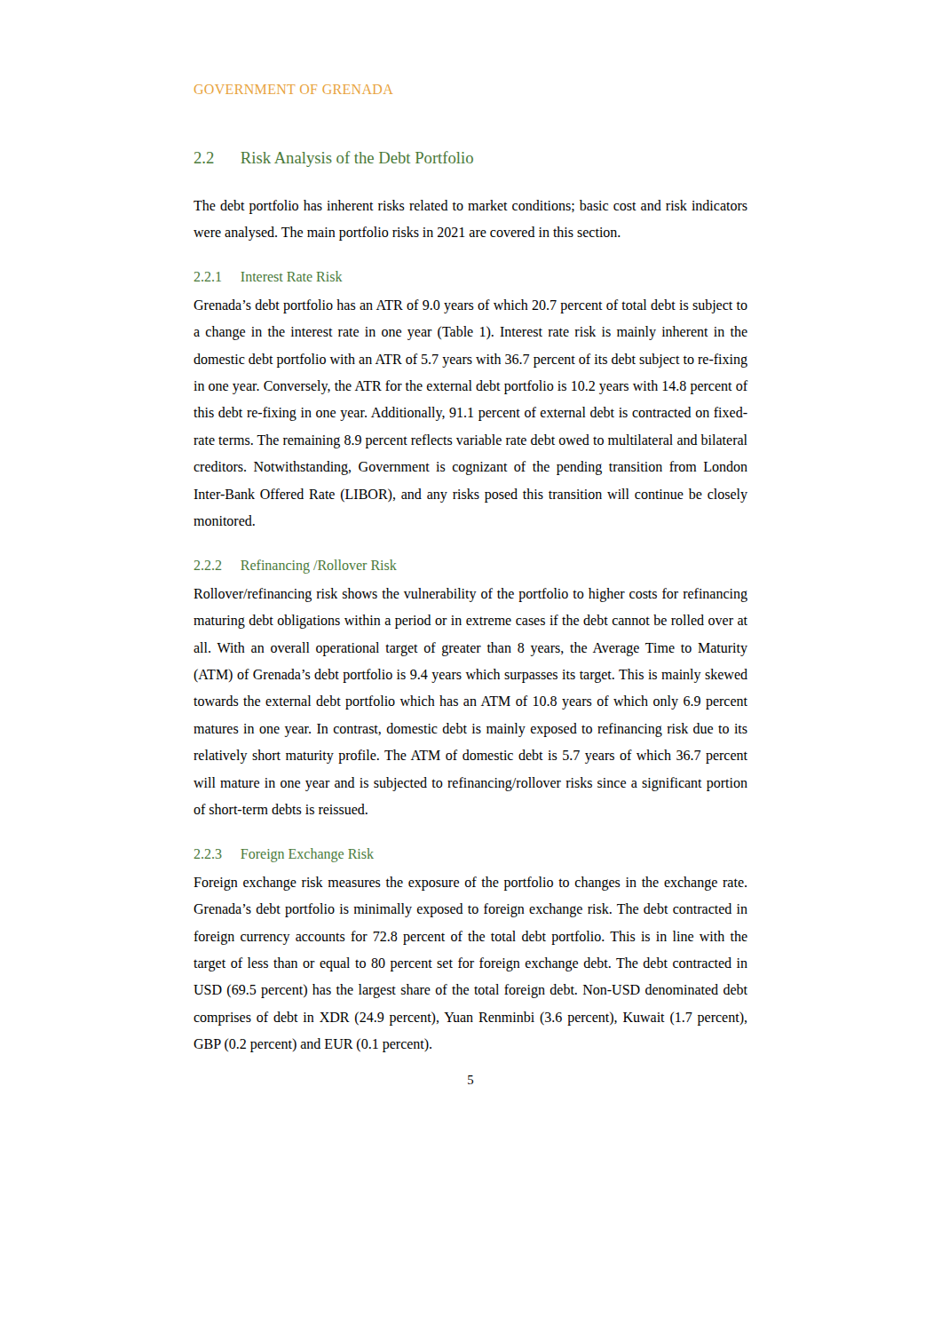GOVERNMENT OF GRENADA
2.2 Risk Analysis of the Debt Portfolio
The debt portfolio has inherent risks related to market conditions; basic cost and risk indicators were analysed. The main portfolio risks in 2021 are covered in this section.
2.2.1 Interest Rate Risk
Grenada’s debt portfolio has an ATR of 9.0 years of which 20.7 percent of total debt is subject to a change in the interest rate in one year (Table 1). Interest rate risk is mainly inherent in the domestic debt portfolio with an ATR of 5.7 years with 36.7 percent of its debt subject to re-fixing in one year. Conversely, the ATR for the external debt portfolio is 10.2 years with 14.8 percent of this debt re-fixing in one year. Additionally, 91.1 percent of external debt is contracted on fixed-rate terms. The remaining 8.9 percent reflects variable rate debt owed to multilateral and bilateral creditors. Notwithstanding, Government is cognizant of the pending transition from London Inter-Bank Offered Rate (LIBOR), and any risks posed this transition will continue be closely monitored.
2.2.2 Refinancing /Rollover Risk
Rollover/refinancing risk shows the vulnerability of the portfolio to higher costs for refinancing maturing debt obligations within a period or in extreme cases if the debt cannot be rolled over at all. With an overall operational target of greater than 8 years, the Average Time to Maturity (ATM) of Grenada’s debt portfolio is 9.4 years which surpasses its target. This is mainly skewed towards the external debt portfolio which has an ATM of 10.8 years of which only 6.9 percent matures in one year. In contrast, domestic debt is mainly exposed to refinancing risk due to its relatively short maturity profile. The ATM of domestic debt is 5.7 years of which 36.7 percent will mature in one year and is subjected to refinancing/rollover risks since a significant portion of short-term debts is reissued.
2.2.3 Foreign Exchange Risk
Foreign exchange risk measures the exposure of the portfolio to changes in the exchange rate. Grenada’s debt portfolio is minimally exposed to foreign exchange risk. The debt contracted in foreign currency accounts for 72.8 percent of the total debt portfolio. This is in line with the target of less than or equal to 80 percent set for foreign exchange debt. The debt contracted in USD (69.5 percent) has the largest share of the total foreign debt. Non-USD denominated debt comprises of debt in XDR (24.9 percent), Yuan Renminbi (3.6 percent), Kuwait (1.7 percent), GBP (0.2 percent) and EUR (0.1 percent).
5